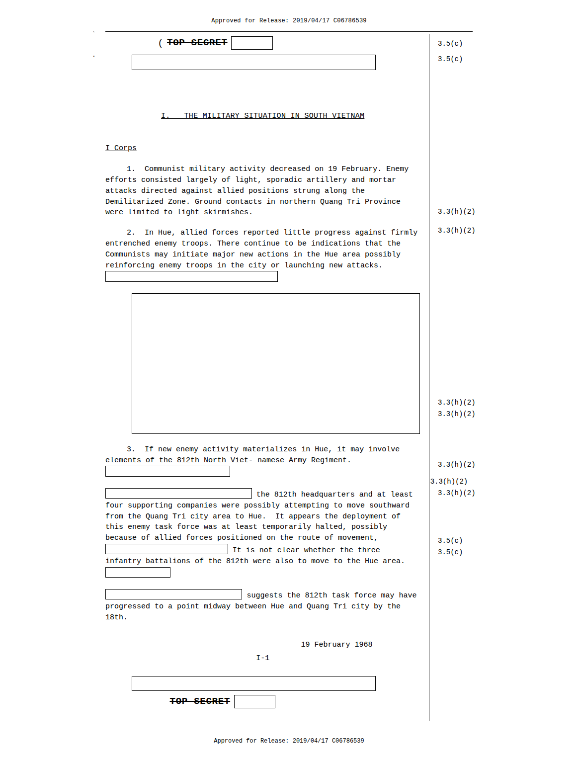Approved for Release: 2019/04/17 C06786539
`
.
( TOP SECRET
I. THE MILITARY SITUATION IN SOUTH VIETNAM
I Corps
1. Communist military activity decreased on 19 February. Enemy efforts consisted largely of light, sporadic artillery and mortar attacks directed against allied positions strung along the Demilitarized Zone. Ground contacts in northern Quang Tri Province were limited to light skirmishes.
2. In Hue, allied forces reported little progress against firmly entrenched enemy troops. There continue to be indications that the Communists may initiate major new actions in the Hue area possibly reinforcing enemy troops in the city or launching new attacks.
3. If new enemy activity materializes in Hue, it may involve elements of the 812th North Viet- namese Army Regiment.
the 812th headquarters and at least four supporting companies were possibly attempting to move southward from the Quang Tri city area to Hue. It appears the deployment of this enemy task force was at least temporarily halted, possibly because of allied forces positioned on the route of movement, It is not clear whether the three infantry battalions of the 812th were also to move to the Hue area.
suggests the 812th task force may have progressed to a point midway between Hue and Quang Tri city by the 18th.
19 February 1968
I-1
TOP SECRET
3.5(c) 3.5(c) 3.3(h)(2) 3.3(h)(2) 3.3(h)(2) 3.3(h)(2) 3.3(h)(2) 3.3(h)(2) 3.3(h)(2) 3.5(c) 3.5(c)
Approved for Release: 2019/04/17 C06786539